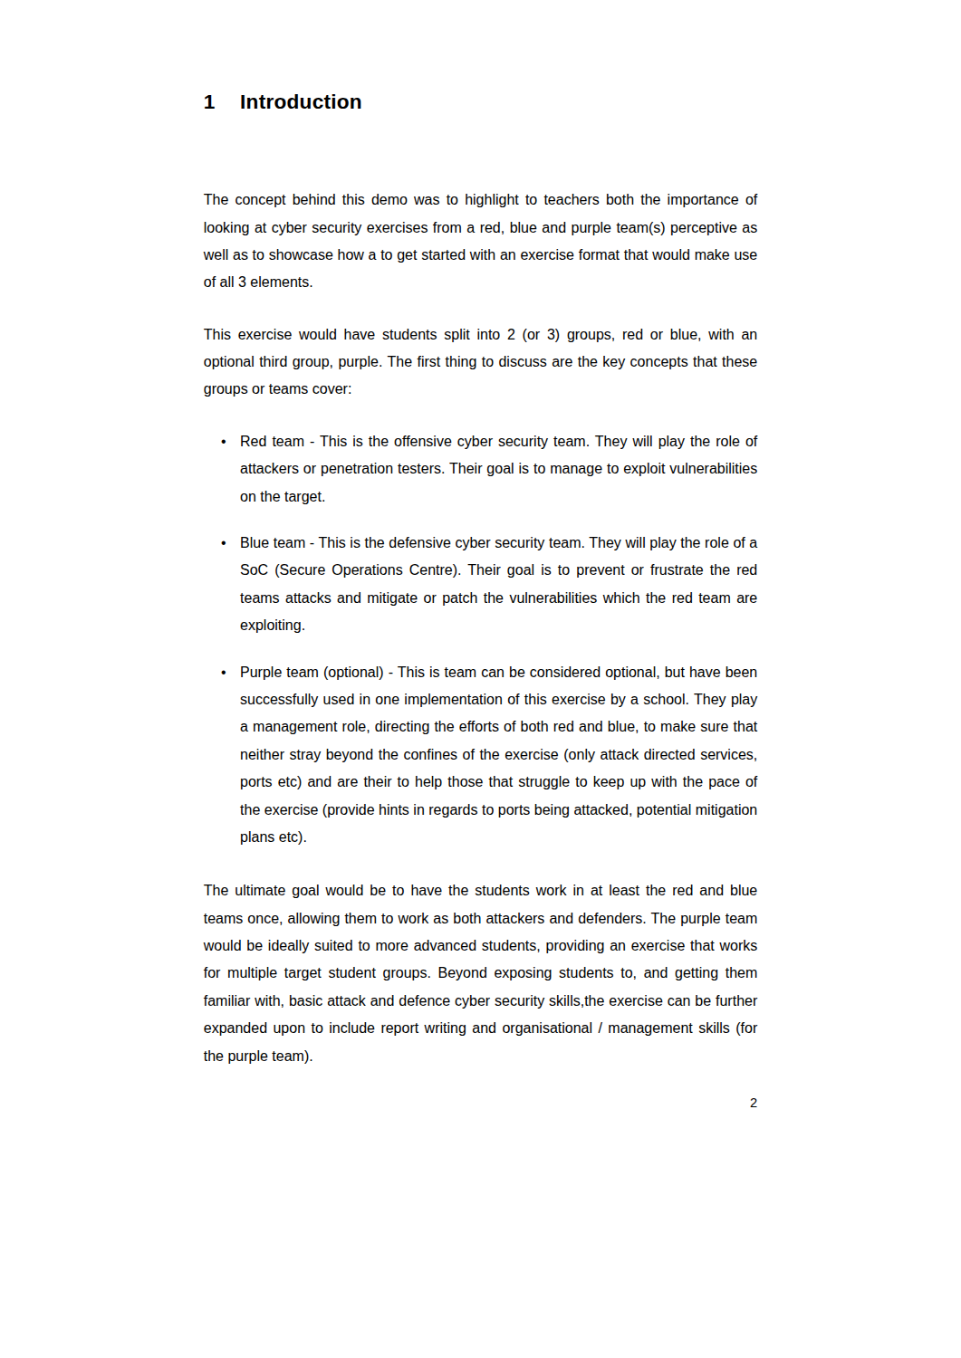1 Introduction
The concept behind this demo was to highlight to teachers both the importance of looking at cyber security exercises from a red, blue and purple team(s) perceptive as well as to showcase how a to get started with an exercise format that would make use of all 3 elements.
This exercise would have students split into 2 (or 3) groups, red or blue, with an optional third group, purple. The first thing to discuss are the key concepts that these groups or teams cover:
Red team - This is the offensive cyber security team. They will play the role of attackers or penetration testers. Their goal is to manage to exploit vulnerabilities on the target.
Blue team - This is the defensive cyber security team. They will play the role of a SoC (Secure Operations Centre). Their goal is to prevent or frustrate the red teams attacks and mitigate or patch the vulnerabilities which the red team are exploiting.
Purple team (optional) - This is team can be considered optional, but have been successfully used in one implementation of this exercise by a school. They play a management role, directing the efforts of both red and blue, to make sure that neither stray beyond the confines of the exercise (only attack directed services, ports etc) and are their to help those that struggle to keep up with the pace of the exercise (provide hints in regards to ports being attacked, potential mitigation plans etc).
The ultimate goal would be to have the students work in at least the red and blue teams once, allowing them to work as both attackers and defenders. The purple team would be ideally suited to more advanced students, providing an exercise that works for multiple target student groups. Beyond exposing students to, and getting them familiar with, basic attack and defence cyber security skills,the exercise can be further expanded upon to include report writing and organisational / management skills (for the purple team).
2